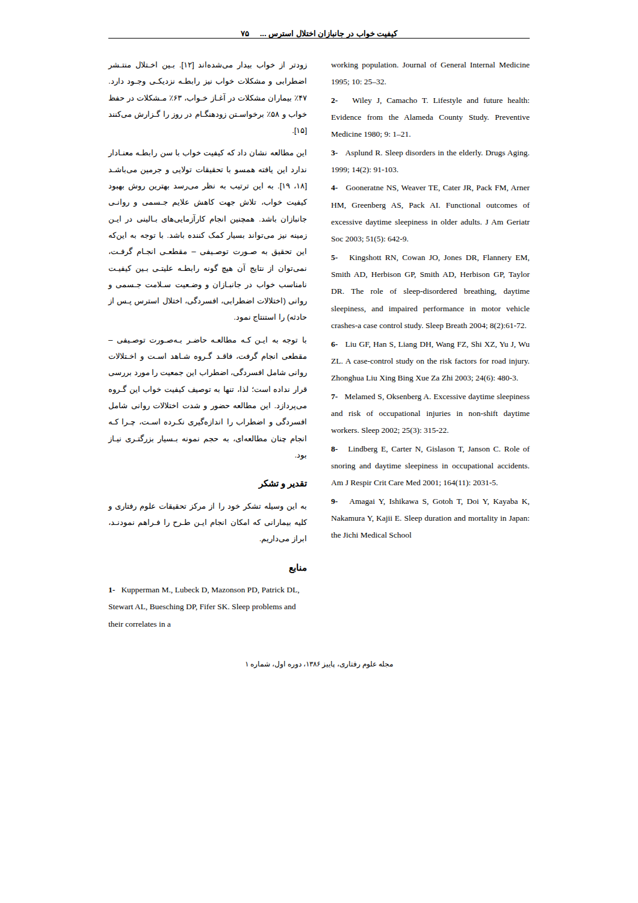کیفیت خواب در جانبازان اختلال استرس ... ۷۵
working population. Journal of General Internal Medicine 1995; 10: 25–32.
2- Wiley J, Camacho T. Lifestyle and future health: Evidence from the Alameda County Study. Preventive Medicine 1980; 9: 1–21.
3- Asplund R. Sleep disorders in the elderly. Drugs Aging. 1999; 14(2): 91-103.
4- Gooneratne NS, Weaver TE, Cater JR, Pack FM, Arner HM, Greenberg AS, Pack AI. Functional outcomes of excessive daytime sleepiness in older adults. J Am Geriatr Soc 2003; 51(5): 642-9.
5- Kingshott RN, Cowan JO, Jones DR, Flannery EM, Smith AD, Herbison GP, Smith AD, Herbison GP, Taylor DR. The role of sleep-disordered breathing, daytime sleepiness, and impaired performance in motor vehicle crashes-a case control study. Sleep Breath 2004; 8(2):61-72.
6- Liu GF, Han S, Liang DH, Wang FZ, Shi XZ, Yu J, Wu ZL. A case-control study on the risk factors for road injury. Zhonghua Liu Xing Bing Xue Za Zhi 2003; 24(6): 480-3.
7- Melamed S, Oksenberg A. Excessive daytime sleepiness and risk of occupational injuries in non-shift daytime workers. Sleep 2002; 25(3): 315-22.
8- Lindberg E, Carter N, Gislason T, Janson C. Role of snoring and daytime sleepiness in occupational accidents. Am J Respir Crit Care Med 2001; 164(11): 2031-5.
9- Amagai Y, Ishikawa S, Gotoh T, Doi Y, Kayaba K, Nakamura Y, Kajii E. Sleep duration and mortality in Japan: the Jichi Medical School
زودتر از خواب بیدار می‌شده‌اند [۱۲]. بـین اخـتلال منتـشر اضطرابی و مشکلات خواب نیز رابطـه نزدیکـی وجـود دارد. ۴۷٪ بیماران مشکلات در آغـاز خـواب، ۶۳٪ مـشکلات در حفظ خواب و ۵۸٪ برخواسـتن زودهنگـام در روز را گـزارش می‌کنند [۱۵].
این مطالعه نشان داد که کیفیت خواب با سن رابطـه معنـادار ندارد این یافته همسو با تحقیقات تولایی و جرمین می‌باشـد [۱۸، ۱۹]. به این ترتیب به نظر می‌رسد بهترین روش بهبود کیفیت خواب، تلاش جهت کاهش علایم جـسمی و روانـی جانبازان باشد. همچنین انجام کارآزمایی‌های بـالینی در ایـن زمینه نیز می‌تواند بسیار کمک کننده باشد. با توجه به این‌که این تحقیق به صـورت توصـیفی – مقطعـی انجـام گرفـت، نمی‌توان از نتایج آن هیچ گونه رابطـه علیتـی بـین کیفیـت نامناسب خواب در جانبـازان و وضـعیت سـلامت جـسمی و روانی (اختلالات اضطرابی، افسردگی، اختلال استرس پـس از حادثه) را استنتاج نمود.
با توجه به ایـن کـه مطالعـه حاضـر بـه‌صـورت توصـیفی – مقطعی انجام گرفت، فاقـد گـروه شـاهد اسـت و اخـتلالات روانی شامل افسردگی، اضطراب این جمعیت را مورد بررسی قرار نداده است؛ لذا، تنها به توصیف کیفیت خواب این گـروه می‌پردازد. این مطالعه حضور و شدت اختلالات روانی شامل افسردگی و اضطراب را اندازه‌گیری نکـرده اسـت، چـرا کـه انجام چنان مطالعه‌ای، به حجم نمونه بـسیار بزرگتـری نیـاز بود.
تقدیر و تشکر
به این وسیله تشکر خود را از مرکز تحقیقات علوم رفتاری و کلیه بیمارانی که امکان انجام ایـن طـرح را فـراهم نمودنـد، ابراز می‌داریم.
منابع
1- Kupperman M., Lubeck D, Mazonson PD, Patrick DL, Stewart AL, Buesching DP, Fifer SK. Sleep problems and their correlates in a
مجله علوم رفتاری، پاییز ۱۳۸۶، دوره اول، شماره ۱